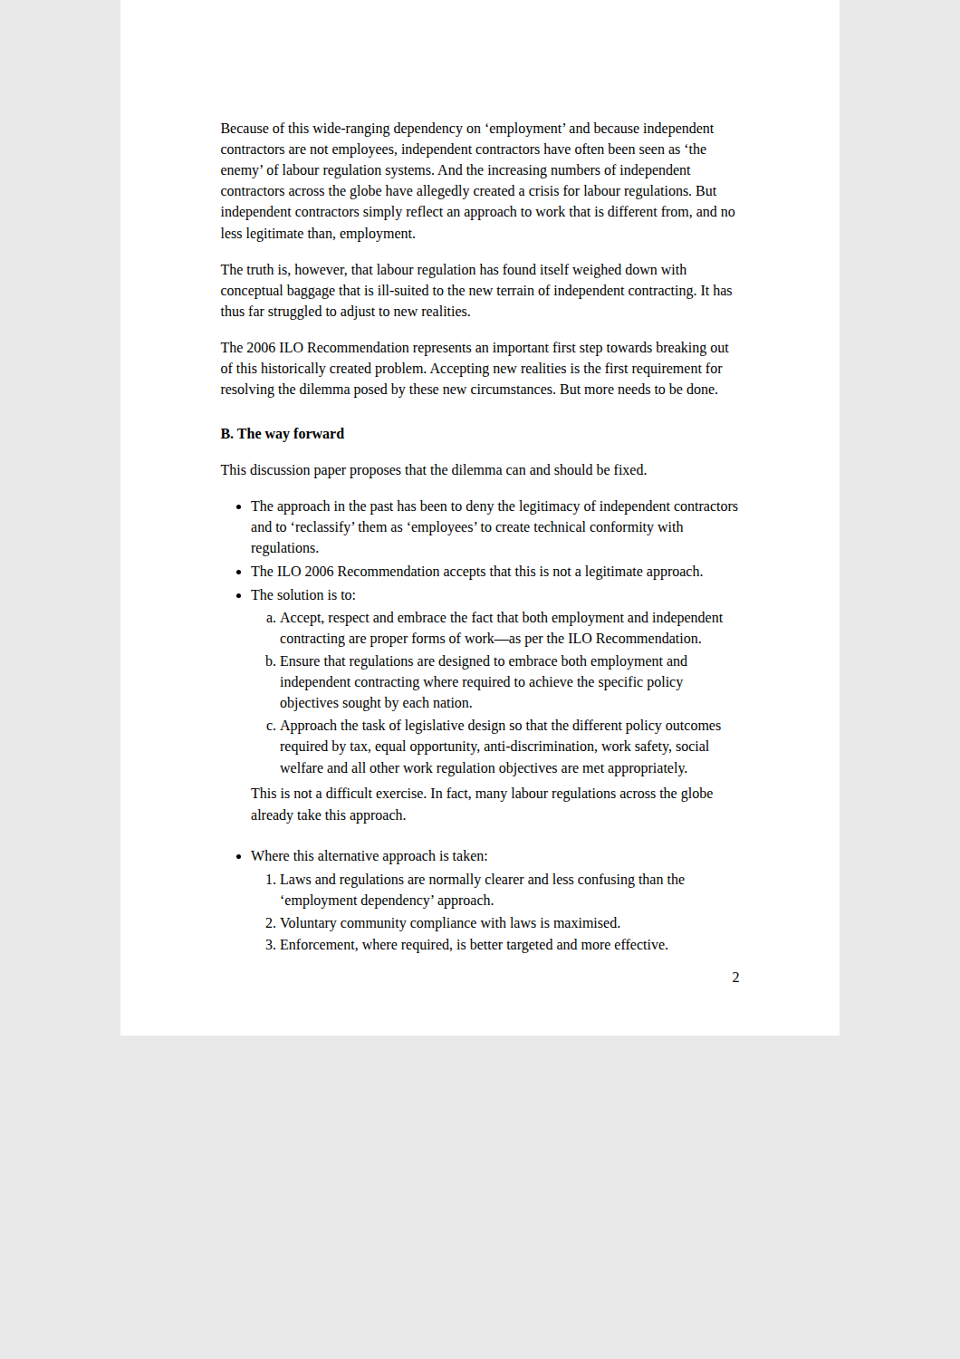Because of this wide-ranging dependency on ‘employment’ and because independent contractors are not employees, independent contractors have often been seen as ‘the enemy’ of labour regulation systems. And the increasing numbers of independent contractors across the globe have allegedly created a crisis for labour regulations. But independent contractors simply reflect an approach to work that is different from, and no less legitimate than, employment.
The truth is, however, that labour regulation has found itself weighed down with conceptual baggage that is ill-suited to the new terrain of independent contracting. It has thus far struggled to adjust to new realities.
The 2006 ILO Recommendation represents an important first step towards breaking out of this historically created problem. Accepting new realities is the first requirement for resolving the dilemma posed by these new circumstances. But more needs to be done.
B. The way forward
This discussion paper proposes that the dilemma can and should be fixed.
The approach in the past has been to deny the legitimacy of independent contractors and to ‘reclassify’ them as ‘employees’ to create technical conformity with regulations.
The ILO 2006 Recommendation accepts that this is not a legitimate approach.
The solution is to:
Accept, respect and embrace the fact that both employment and independent contracting are proper forms of work—as per the ILO Recommendation.
Ensure that regulations are designed to embrace both employment and independent contracting where required to achieve the specific policy objectives sought by each nation.
Approach the task of legislative design so that the different policy outcomes required by tax, equal opportunity, anti-discrimination, work safety, social welfare and all other work regulation objectives are met appropriately.
This is not a difficult exercise. In fact, many labour regulations across the globe already take this approach.
Where this alternative approach is taken:
Laws and regulations are normally clearer and less confusing than the ‘employment dependency’ approach.
Voluntary community compliance with laws is maximised.
Enforcement, where required, is better targeted and more effective.
2